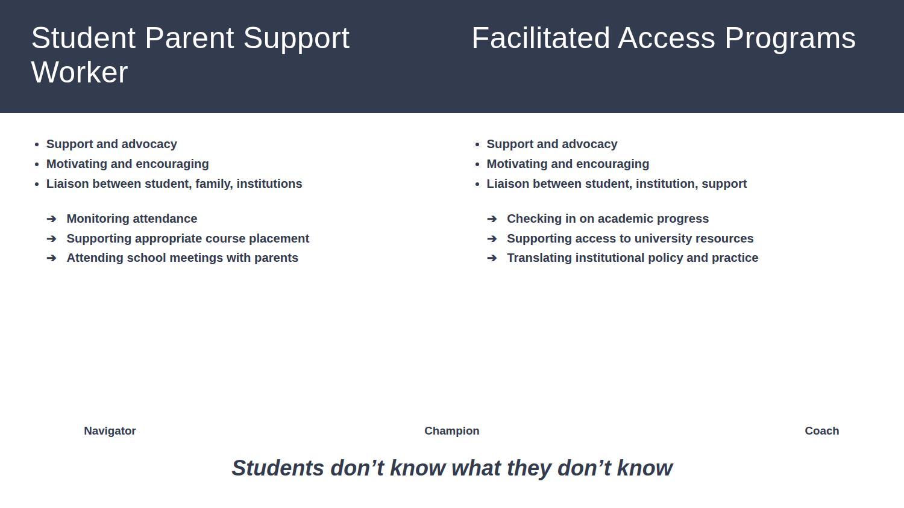Student Parent Support Worker
Facilitated Access Programs
Support and advocacy
Motivating and encouraging
Liaison between student, family, institutions
Monitoring attendance
Supporting appropriate course placement
Attending school meetings with parents
Support and advocacy
Motivating and encouraging
Liaison between student, institution, support
Checking in on academic progress
Supporting access to university resources
Translating institutional policy and practice
Navigator Champion Coach
Students don’t know what they don’t know